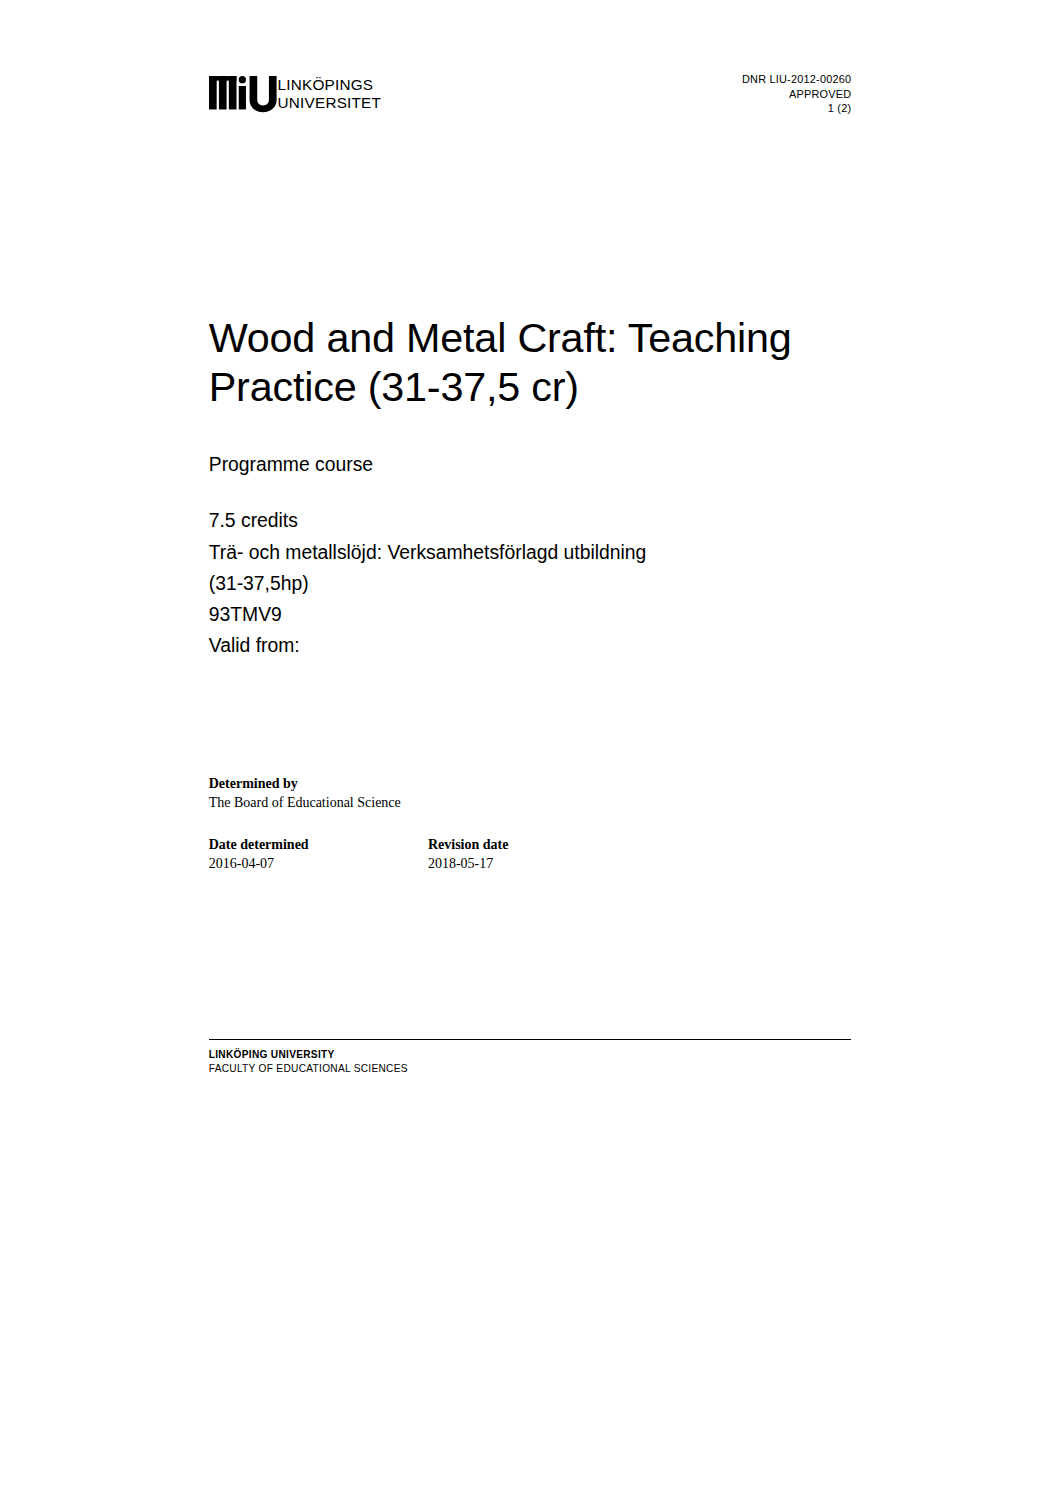LINKÖPINGS UNIVERSITET
DNR LIU-2012-00260
APPROVED
1 (2)
Wood and Metal Craft: Teaching
Practice (31-37,5 cr)
Programme course
7.5 credits
Trä- och metallslöjd: Verksamhetsförlagd utbildning
(31-37,5hp)
93TMV9
Valid from:
Determined by
The Board of Educational Science
Date determined
2016-04-07
Revision date
2018-05-17
LINKÖPING UNIVERSITY
FACULTY OF EDUCATIONAL SCIENCES